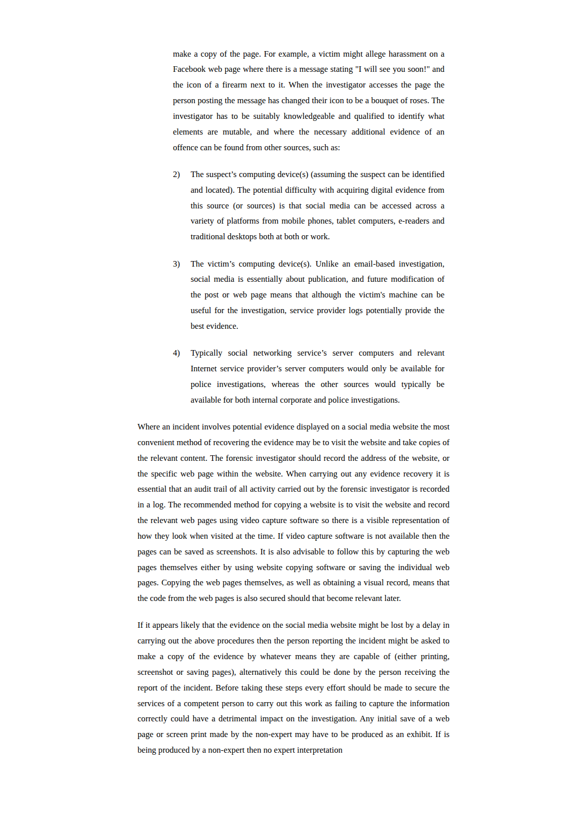make a copy of the page. For example, a victim might allege harassment on a Facebook web page where there is a message stating "I will see you soon!" and the icon of a firearm next to it. When the investigator accesses the page the person posting the message has changed their icon to be a bouquet of roses. The investigator has to be suitably knowledgeable and qualified to identify what elements are mutable, and where the necessary additional evidence of an offence can be found from other sources, such as:
2) The suspect’s computing device(s) (assuming the suspect can be identified and located). The potential difficulty with acquiring digital evidence from this source (or sources) is that social media can be accessed across a variety of platforms from mobile phones, tablet computers, e-readers and traditional desktops both at both or work.
3) The victim’s computing device(s). Unlike an email-based investigation, social media is essentially about publication, and future modification of the post or web page means that although the victim's machine can be useful for the investigation, service provider logs potentially provide the best evidence.
4) Typically social networking service’s server computers and relevant Internet service provider’s server computers would only be available for police investigations, whereas the other sources would typically be available for both internal corporate and police investigations.
Where an incident involves potential evidence displayed on a social media website the most convenient method of recovering the evidence may be to visit the website and take copies of the relevant content. The forensic investigator should record the address of the website, or the specific web page within the website. When carrying out any evidence recovery it is essential that an audit trail of all activity carried out by the forensic investigator is recorded in a log. The recommended method for copying a website is to visit the website and record the relevant web pages using video capture software so there is a visible representation of how they look when visited at the time. If video capture software is not available then the pages can be saved as screenshots. It is also advisable to follow this by capturing the web pages themselves either by using website copying software or saving the individual web pages. Copying the web pages themselves, as well as obtaining a visual record, means that the code from the web pages is also secured should that become relevant later.
If it appears likely that the evidence on the social media website might be lost by a delay in carrying out the above procedures then the person reporting the incident might be asked to make a copy of the evidence by whatever means they are capable of (either printing, screenshot or saving pages), alternatively this could be done by the person receiving the report of the incident. Before taking these steps every effort should be made to secure the services of a competent person to carry out this work as failing to capture the information correctly could have a detrimental impact on the investigation. Any initial save of a web page or screen print made by the non-expert may have to be produced as an exhibit. If is being produced by a non-expert then no expert interpretation